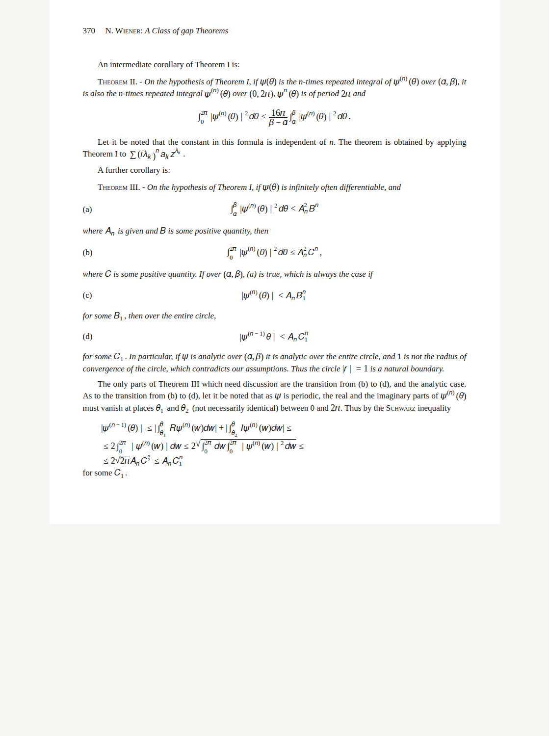370 N. Wiener: A Class of gap Theorems
An intermediate corollary of Theorem I is:
Theorem II. - On the hypothesis of Theorem I, if ψ(θ) is the n-times repeated integral of ψ(n)(θ) over (α,β), it is also the n-times repeated integral ψ(n)(θ) over (0,2π), ψn(θ) is of period 2π and
∫02π |ψ(n)(θ)| 2 dθ ≤ 16πβ−α ∫αβ |ψ(n)(θ)| 2 dθ.
Let it be noted that the constant in this formula is independent of n. The theorem is obtained by applying Theorem I to ∑(iλk)nakzλk.
A further corollary is:
Theorem III. - On the hypothesis of Theorem I, if ψ(θ) is infinitely often differentiable, and
(a) ∫αβ |ψ(n)(θ)|2 dθ < An2 Bn
where An is given and B is some positive quantity, then
(b) ∫02π |ψ(n)(θ)|2 dθ ≤ An2 Cn ,
where C is some positive quantity. If over (α,β), (a) is true, which is always the case if
(c) |ψ(n)(θ)| < An B1n
for some B1, then over the entire circle,
(d) |ψ(n−1)θ| < An C1n
for some C1. In particular, if ψ is analytic over (α,β) it is analytic over the entire circle, and 1 is not the radius of convergence of the circle, which contradicts our assumptions. Thus the circle |r|=1 is a natural boundary.
The only parts of Theorem III which need discussion are the transition from (b) to (d), and the analytic case. As to the transition from (b) to (d), let it be noted that as ψ is periodic, the real and the imaginary parts of ψ(n)(θ) must vanish at places θ1 and θ2 (not necessarily identical) between 0 and 2π. Thus by the Schwarz inequality
|ψ(n−1)(θ)| ≤ | ∫θ1θ Rψ(n)(w)dw | + | ∫θ2θ Iψ(n)(w)dw | ≤ ≤2 ∫02π |ψ(n)(w)| dw ≤2 ∫02πdw ∫02π |ψ(n)(w)|2dw ≤ ≤22π An Cn2 ≤ An C1n
for some C1.